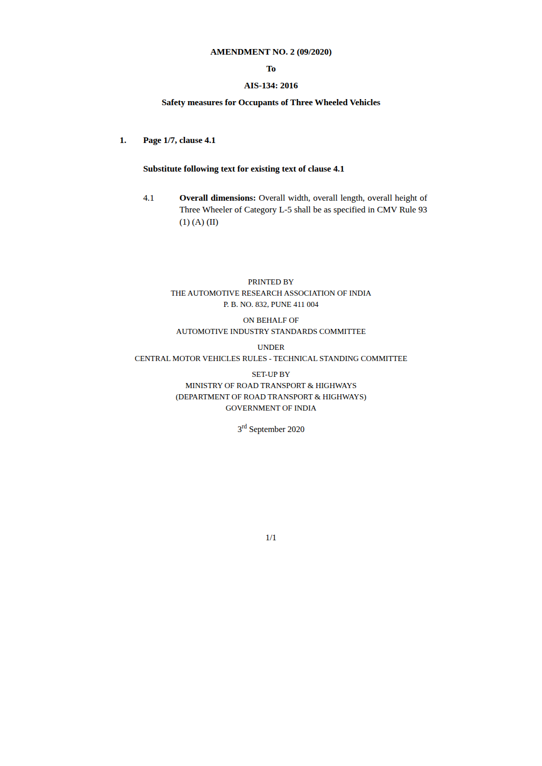AMENDMENT NO. 2 (09/2020) To AIS-134: 2016 Safety measures for Occupants of Three Wheeled Vehicles
1. Page 1/7, clause 4.1
Substitute following text for existing text of clause 4.1
4.1 Overall dimensions: Overall width, overall length, overall height of Three Wheeler of Category L-5 shall be as specified in CMV Rule 93 (1) (A) (II)
PRINTED BY
THE AUTOMOTIVE RESEARCH ASSOCIATION OF INDIA
P. B. NO. 832, PUNE 411 004 ON BEHALF OF
AUTOMOTIVE INDUSTRY STANDARDS COMMITTEE UNDER
CENTRAL MOTOR VEHICLES RULES - TECHNICAL STANDING COMMITTEE SET-UP BY
MINISTRY OF ROAD TRANSPORT & HIGHWAYS
(DEPARTMENT OF ROAD TRANSPORT & HIGHWAYS)
GOVERNMENT OF INDIA 3rd September 2020
1/1